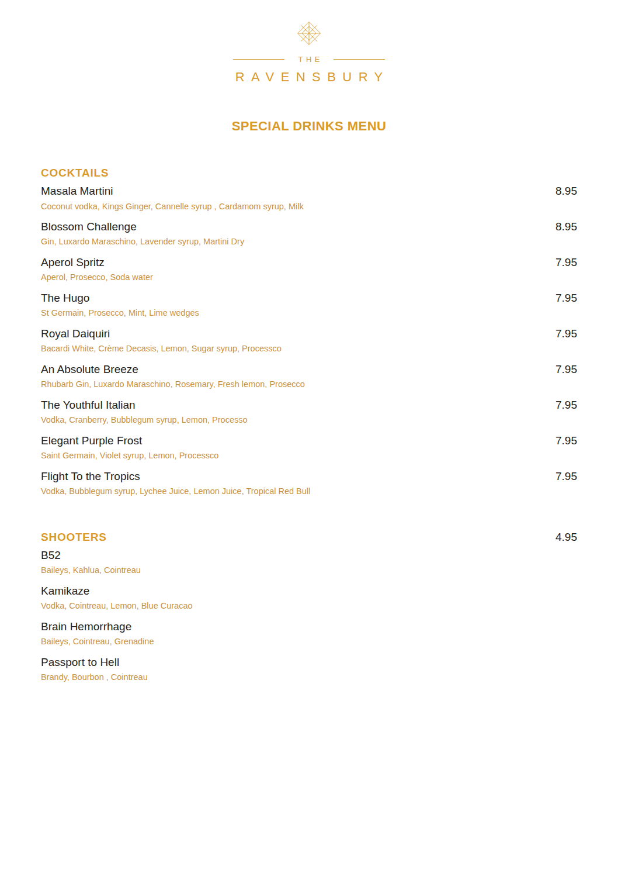The
Ravensbury
Special Drinks Menu
Cocktails
Masala Martini 8.95
Coconut vodka, Kings Ginger, Cannelle syrup , Cardamom syrup, Milk
Blossom Challenge 8.95
Gin, Luxardo Maraschino, Lavender syrup, Martini Dry
Aperol Spritz 7.95
Aperol, Prosecco, Soda water
The Hugo 7.95
St Germain, Prosecco, Mint, Lime wedges
Royal Daiquiri 7.95
Bacardi White, Crème Decasis, Lemon, Sugar syrup, Processco
An Absolute Breeze 7.95
Rhubarb Gin, Luxardo Maraschino, Rosemary, Fresh lemon, Prosecco
The Youthful Italian 7.95
Vodka, Cranberry, Bubblegum syrup, Lemon, Processo
Elegant Purple Frost 7.95
Saint Germain, Violet syrup, Lemon, Processco
Flight To the Tropics 7.95
Vodka, Bubblegum syrup, Lychee Juice, Lemon Juice, Tropical Red Bull
Shooters
4.95
B52
Baileys, Kahlua, Cointreau
Kamikaze
Vodka, Cointreau, Lemon, Blue Curacao
Brain Hemorrhage
Baileys, Cointreau, Grenadine
Passport to Hell
Brandy, Bourbon , Cointreau